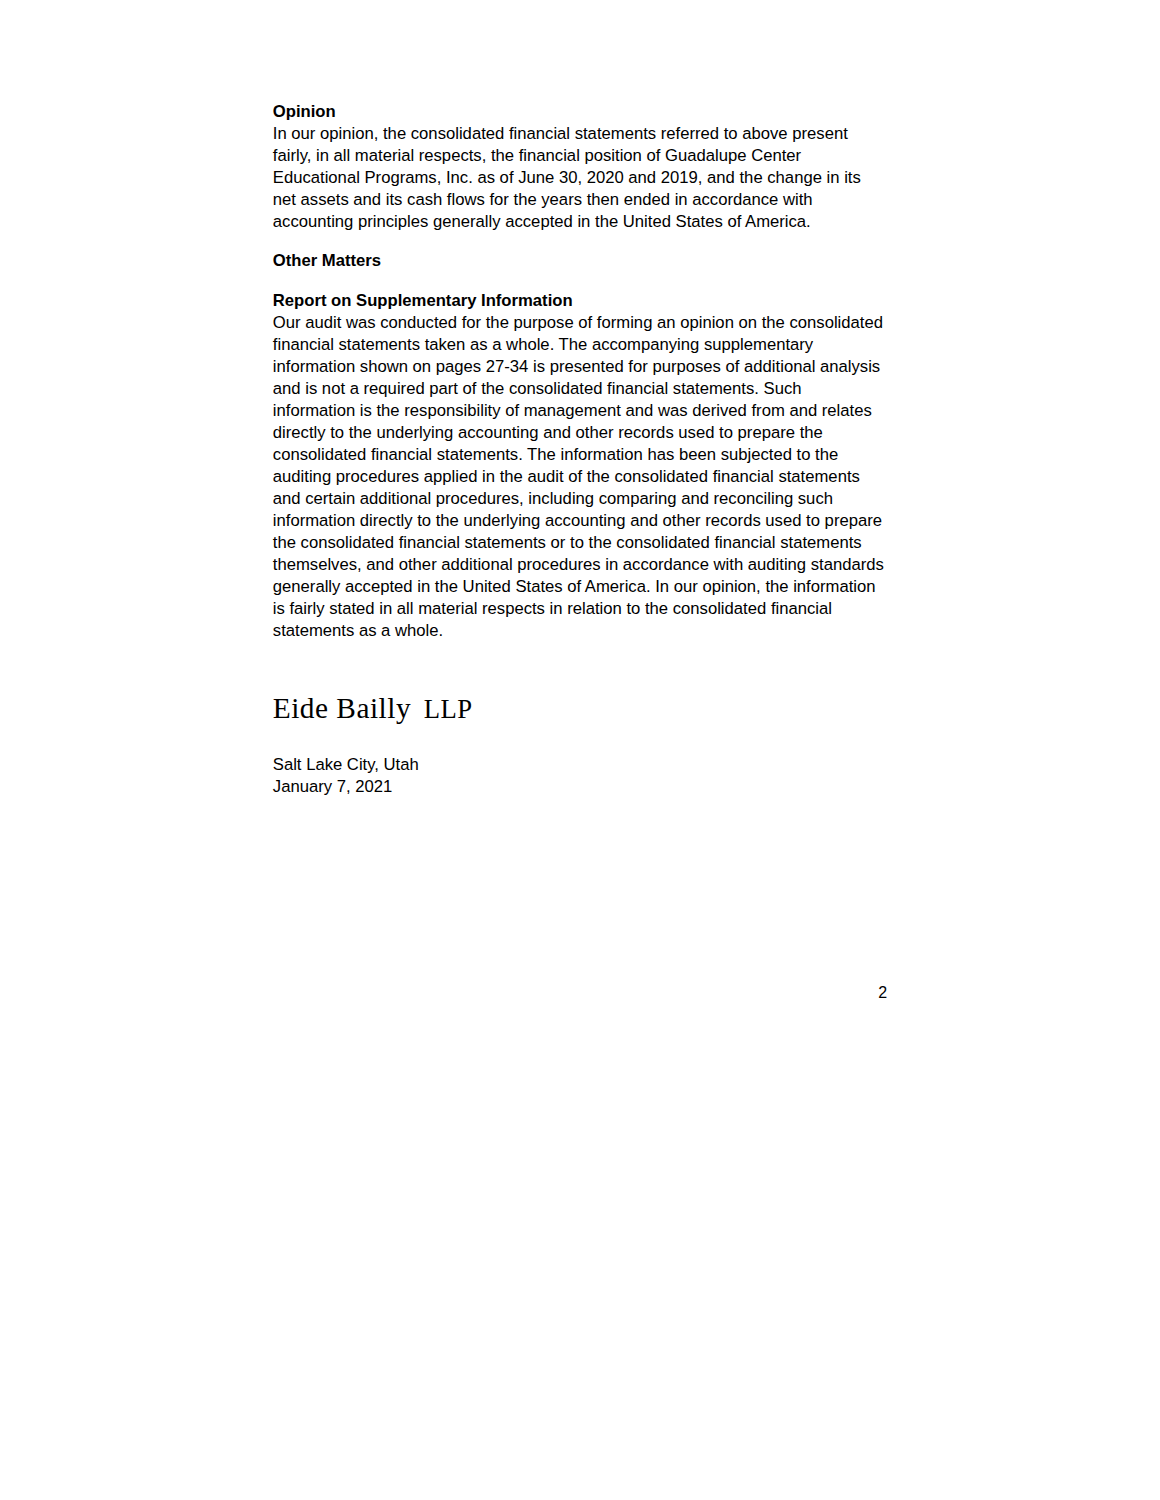Opinion
In our opinion, the consolidated financial statements referred to above present fairly, in all material respects, the financial position of Guadalupe Center Educational Programs, Inc. as of June 30, 2020 and 2019, and the change in its net assets and its cash flows for the years then ended in accordance with accounting principles generally accepted in the United States of America.
Other Matters
Report on Supplementary Information
Our audit was conducted for the purpose of forming an opinion on the consolidated financial statements taken as a whole. The accompanying supplementary information shown on pages 27-34 is presented for purposes of additional analysis and is not a required part of the consolidated financial statements. Such information is the responsibility of management and was derived from and relates directly to the underlying accounting and other records used to prepare the consolidated financial statements. The information has been subjected to the auditing procedures applied in the audit of the consolidated financial statements and certain additional procedures, including comparing and reconciling such information directly to the underlying accounting and other records used to prepare the consolidated financial statements or to the consolidated financial statements themselves, and other additional procedures in accordance with auditing standards generally accepted in the United States of America. In our opinion, the information is fairly stated in all material respects in relation to the consolidated financial statements as a whole.
Eide Bailly LLP
Salt Lake City, Utah
January 7, 2021
2